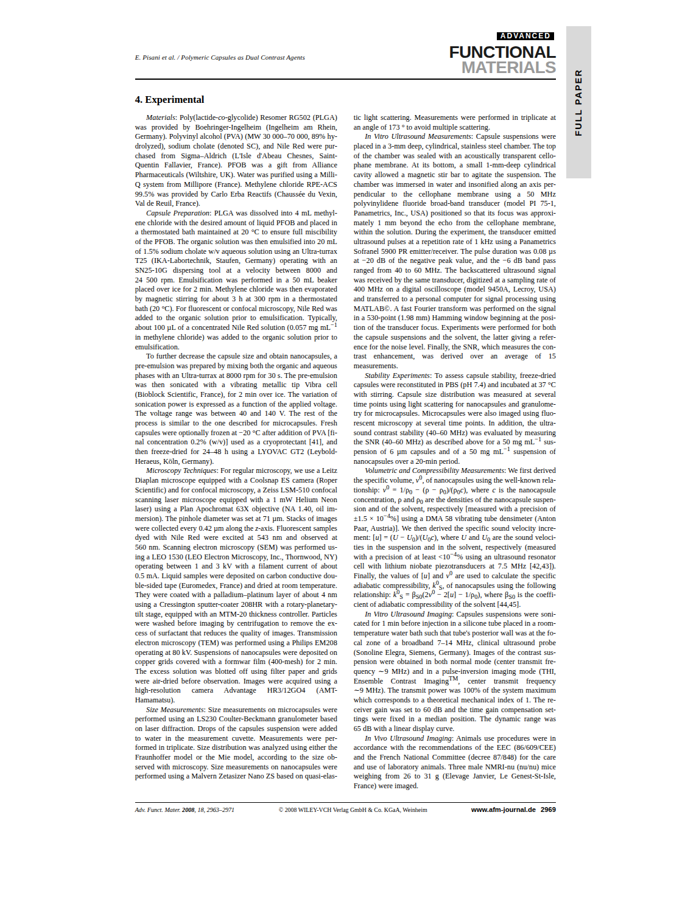FULL PAPER
E. Pisani et al. / Polymeric Capsules as Dual Contrast Agents
ADVANCED FUNCTIONAL MATERIALS
4. Experimental
Materials: Poly(lactide-co-glycolide) Resomer RG502 (PLGA) was provided by Boehringer-Ingelheim (Ingelheim am Rhein, Germany). Polyvinyl alcohol (PVA) (MW 30 000–70 000, 89% hydrolyzed), sodium cholate (denoted SC), and Nile Red were purchased from Sigma–Aldrich (L'Isle d'Abeau Chesnes, Saint-Quentin Fallavier, France). PFOB was a gift from Alliance Pharmaceuticals (Wiltshire, UK). Water was purified using a Milli-Q system from Millipore (France). Methylene chloride RPE-ACS 99.5% was provided by Carlo Erba Reactifs (Chaussée du Vexin, Val de Reuil, France).
Capsule Preparation: PLGA was dissolved into 4 mL methylene chloride with the desired amount of liquid PFOB and placed in a thermostated bath maintained at 20 °C to ensure full miscibility of the PFOB. The organic solution was then emulsified into 20 mL of 1.5% sodium cholate w/v aqueous solution using an Ultra-turrax T25 (IKA-Labortechnik, Staufen, Germany) operating with an SN25-10G dispersing tool at a velocity between 8000 and 24 500 rpm. Emulsification was performed in a 50 mL beaker placed over ice for 2 min. Methylene chloride was then evaporated by magnetic stirring for about 3 h at 300 rpm in a thermostated bath (20 °C). For fluorescent or confocal microscopy, Nile Red was added to the organic solution prior to emulsification. Typically, about 100 µL of a concentrated Nile Red solution (0.057 mg mL−1 in methylene chloride) was added to the organic solution prior to emulsification.
To further decrease the capsule size and obtain nanocapsules, a pre-emulsion was prepared by mixing both the organic and aqueous phases with an Ultra-turrax at 8000 rpm for 30 s. The pre-emulsion was then sonicated with a vibrating metallic tip Vibra cell (Bioblock Scientific, France), for 2 min over ice. The variation of sonication power is expressed as a function of the applied voltage. The voltage range was between 40 and 140 V. The rest of the process is similar to the one described for microcapsules. Fresh capsules were optionally frozen at −20 °C after addition of PVA [final concentration 0.2% (w/v)] used as a cryoprotectant [41], and then freeze-dried for 24–48 h using a LYOVAC GT2 (Leybold-Heraeus, Köln, Germany).
Microscopy Techniques: For regular microscopy, we use a Leitz Diaplan microscope equipped with a Coolsnap ES camera (Roper Scientific) and for confocal microscopy, a Zeiss LSM-510 confocal scanning laser microscope equipped with a 1 mW Helium Neon laser) using a Plan Apochromat 63X objective (NA 1.40, oil immersion). The pinhole diameter was set at 71 µm. Stacks of images were collected every 0.42 µm along the z-axis. Fluorescent samples dyed with Nile Red were excited at 543 nm and observed at 560 nm. Scanning electron microscopy (SEM) was performed using a LEO 1530 (LEO Electron Microscopy, Inc., Thornwood, NY) operating between 1 and 3 kV with a filament current of about 0.5 mA. Liquid samples were deposited on carbon conductive double-sided tape (Euromedex, France) and dried at room temperature. They were coated with a palladium–platinum layer of about 4 nm using a Cressington sputter-coater 208HR with a rotary-planetary-tilt stage, equipped with an MTM-20 thickness controller. Particles were washed before imaging by centrifugation to remove the excess of surfactant that reduces the quality of images. Transmission electron microscopy (TEM) was performed using a Philips EM208 operating at 80 kV. Suspensions of nanocapsules were deposited on copper grids covered with a formwar film (400-mesh) for 2 min. The excess solution was blotted off using filter paper and grids were air-dried before observation. Images were acquired using a high-resolution camera Advantage HR3/12GO4 (AMT-Hamamatsu).
Size Measurements: Size measurements on microcapsules were performed using an LS230 Coulter-Beckmann granulometer based on laser diffraction. Drops of the capsules suspension were added to water in the measurement cuvette. Measurements were performed in triplicate. Size distribution was analyzed using either the Fraunhoffer model or the Mie model, according to the size observed with microscopy. Size measurements on nanocapsules were performed using a Malvern Zetasizer Nano ZS based on quasi-elastic light scattering. Measurements were performed in triplicate at an angle of 173 ° to avoid multiple scattering.
In Vitro Ultrasound Measurements: Capsule suspensions were placed in a 3-mm deep, cylindrical, stainless steel chamber. The top of the chamber was sealed with an acoustically transparent cellophane membrane. At its bottom, a small 1-mm-deep cylindrical cavity allowed a magnetic stir bar to agitate the suspension. The chamber was immersed in water and insonified along an axis perpendicular to the cellophane membrane using a 50 MHz polyvinylidene fluoride broad-band transducer (model PI 75-1, Panametrics, Inc., USA) positioned so that its focus was approximately 1 mm beyond the echo from the cellophane membrane, within the solution. During the experiment, the transducer emitted ultrasound pulses at a repetition rate of 1 kHz using a Panametrics Sofranel 5900 PR emitter/receiver. The pulse duration was 0.08 µs at −20 dB of the negative peak value, and the −6 dB band pass ranged from 40 to 60 MHz. The backscattered ultrasound signal was received by the same transducer, digitized at a sampling rate of 400 MHz on a digital oscilloscope (model 9450A, Lecroy, USA) and transferred to a personal computer for signal processing using MATLAB©. A fast Fourier transform was performed on the signal in a 530-point (1.98 mm) Hamming window beginning at the position of the transducer focus. Experiments were performed for both the capsule suspensions and the solvent, the latter giving a reference for the noise level. Finally, the SNR, which measures the contrast enhancement, was derived over an average of 15 measurements.
Stability Experiments: To assess capsule stability, freeze-dried capsules were reconstituted in PBS (pH 7.4) and incubated at 37 °C with stirring. Capsule size distribution was measured at several time points using light scattering for nanocapsules and granulometry for microcapsules. Microcapsules were also imaged using fluorescent microscopy at several time points. In addition, the ultrasound contrast stability (40–60 MHz) was evaluated by measuring the SNR (40–60 MHz) as described above for a 50 mg mL−1 suspension of 6 µm capsules and of a 50 mg mL−1 suspension of nanocapsules over a 20-min period.
Volumetric and Compressibility Measurements: We first derived the specific volume, v0, of nanocapsules using the well-known relationship: v0 = 1/ρ0 − (ρ − ρ0)/(ρ0c), where c is the nanocapsule concentration, ρ and ρ0 are the densities of the nanocapsule suspension and of the solvent, respectively [measured with a precision of ±1.5 × 10−4%] using a DMA 58 vibrating tube densimeter (Anton Paar, Austria)]. We then derived the specific sound velocity increment: [u] = (U − U0)/(U0c), where U and U0 are the sound velocities in the suspension and in the solvent, respectively (measured with a precision of at least <10−4% using an ultrasound resonator cell with lithium niobate piezotransducers at 7.5 MHz [42,43]). Finally, the values of [u] and v0 are used to calculate the specific adiabatic compressibility, k0S, of nanocapsules using the following relationship: k0S = βS0(2v0 − 2[u] − 1/ρ0), where βS0 is the coefficient of adiabatic compressibility of the solvent [44,45].
In Vitro Ultrasound Imaging: Capsules suspensions were sonicated for 1 min before injection in a silicone tube placed in a room-temperature water bath such that tube's posterior wall was at the focal zone of a broadband 7–14 MHz, clinical ultrasound probe (Sonoline Elegra, Siemens, Germany). Images of the contrast suspension were obtained in both normal mode (center transmit frequency ∼9 MHz) and in a pulse-inversion imaging mode (THI, Ensemble Contrast ImagingTM, center transmit frequency ∼9 MHz). The transmit power was 100% of the system maximum which corresponds to a theoretical mechanical index of 1. The receiver gain was set to 60 dB and the time gain compensation settings were fixed in a median position. The dynamic range was 65 dB with a linear display curve.
In Vivo Ultrasound Imaging: Animals use procedures were in accordance with the recommendations of the EEC (86/609/CEE) and the French National Committee (decree 87/848) for the care and use of laboratory animals. Three male NMRI-nu (nu/nu) mice weighing from 26 to 31 g (Elevage Janvier, Le Genest-St-Isle, France) were imaged.
Adv. Funct. Mater. 2008, 18, 2963–2971
© 2008 WILEY-VCH Verlag GmbH & Co. KGaA, Weinheim
www.afm-journal.de 2969